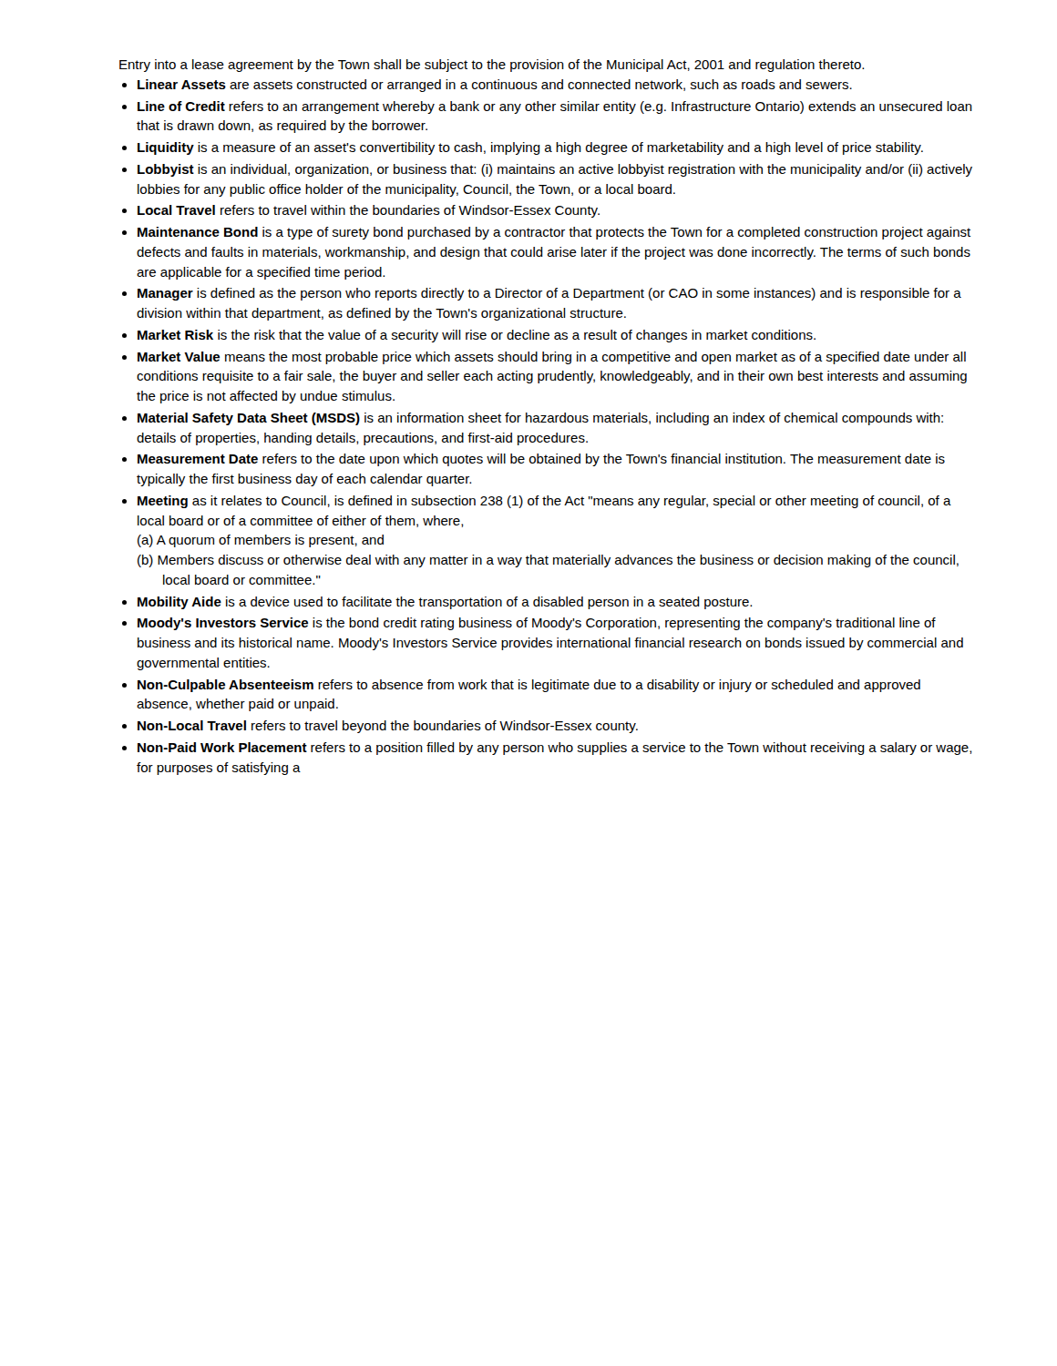Entry into a lease agreement by the Town shall be subject to the provision of the Municipal Act, 2001 and regulation thereto.
Linear Assets are assets constructed or arranged in a continuous and connected network, such as roads and sewers.
Line of Credit refers to an arrangement whereby a bank or any other similar entity (e.g. Infrastructure Ontario) extends an unsecured loan that is drawn down, as required by the borrower.
Liquidity is a measure of an asset's convertibility to cash, implying a high degree of marketability and a high level of price stability.
Lobbyist is an individual, organization, or business that: (i) maintains an active lobbyist registration with the municipality and/or (ii) actively lobbies for any public office holder of the municipality, Council, the Town, or a local board.
Local Travel refers to travel within the boundaries of Windsor-Essex County.
Maintenance Bond is a type of surety bond purchased by a contractor that protects the Town for a completed construction project against defects and faults in materials, workmanship, and design that could arise later if the project was done incorrectly. The terms of such bonds are applicable for a specified time period.
Manager is defined as the person who reports directly to a Director of a Department (or CAO in some instances) and is responsible for a division within that department, as defined by the Town's organizational structure.
Market Risk is the risk that the value of a security will rise or decline as a result of changes in market conditions.
Market Value means the most probable price which assets should bring in a competitive and open market as of a specified date under all conditions requisite to a fair sale, the buyer and seller each acting prudently, knowledgeably, and in their own best interests and assuming the price is not affected by undue stimulus.
Material Safety Data Sheet (MSDS) is an information sheet for hazardous materials, including an index of chemical compounds with: details of properties, handing details, precautions, and first-aid procedures.
Measurement Date refers to the date upon which quotes will be obtained by the Town's financial institution. The measurement date is typically the first business day of each calendar quarter.
Meeting as it relates to Council, is defined in subsection 238 (1) of the Act "means any regular, special or other meeting of council, of a local board or of a committee of either of them, where, (a) A quorum of members is present, and (b) Members discuss or otherwise deal with any matter in a way that materially advances the business or decision making of the council, local board or committee."
Mobility Aide is a device used to facilitate the transportation of a disabled person in a seated posture.
Moody's Investors Service is the bond credit rating business of Moody's Corporation, representing the company's traditional line of business and its historical name. Moody's Investors Service provides international financial research on bonds issued by commercial and governmental entities.
Non-Culpable Absenteeism refers to absence from work that is legitimate due to a disability or injury or scheduled and approved absence, whether paid or unpaid.
Non-Local Travel refers to travel beyond the boundaries of Windsor-Essex county.
Non-Paid Work Placement refers to a position filled by any person who supplies a service to the Town without receiving a salary or wage, for purposes of satisfying a